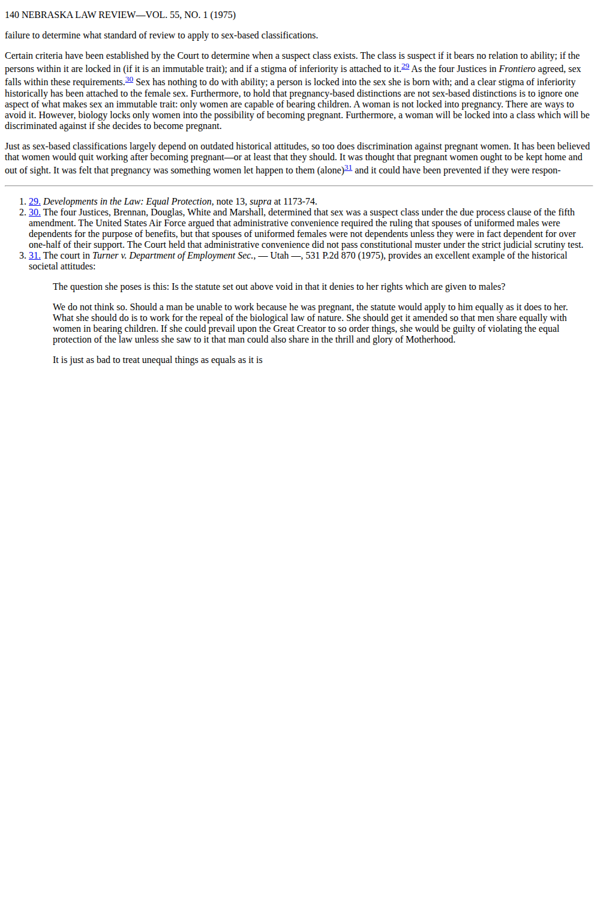140 NEBRASKA LAW REVIEW—VOL. 55, NO. 1 (1975)
failure to determine what standard of review to apply to sex-based classifications.
Certain criteria have been established by the Court to determine when a suspect class exists. The class is suspect if it bears no relation to ability; if the persons within it are locked in (if it is an immutable trait); and if a stigma of inferiority is attached to it.29 As the four Justices in Frontiero agreed, sex falls within these requirements.30 Sex has nothing to do with ability; a person is locked into the sex she is born with; and a clear stigma of inferiority historically has been attached to the female sex. Furthermore, to hold that pregnancy-based distinctions are not sex-based distinctions is to ignore one aspect of what makes sex an immutable trait: only women are capable of bearing children. A woman is not locked into pregnancy. There are ways to avoid it. However, biology locks only women into the possibility of becoming pregnant. Furthermore, a woman will be locked into a class which will be discriminated against if she decides to become pregnant.
Just as sex-based classifications largely depend on outdated historical attitudes, so too does discrimination against pregnant women. It has been believed that women would quit working after becoming pregnant—or at least that they should. It was thought that pregnant women ought to be kept home and out of sight. It was felt that pregnancy was something women let happen to them (alone)31 and it could have been prevented if they were respon-
29. Developments in the Law: Equal Protection, note 13, supra at 1173-74.
30. The four Justices, Brennan, Douglas, White and Marshall, determined that sex was a suspect class under the due process clause of the fifth amendment. The United States Air Force argued that administrative convenience required the ruling that spouses of uniformed males were dependents for the purpose of benefits, but that spouses of uniformed females were not dependents unless they were in fact dependent for over one-half of their support. The Court held that administrative convenience did not pass constitutional muster under the strict judicial scrutiny test.
31. The court in Turner v. Department of Employment Sec., — Utah —, 531 P.2d 870 (1975), provides an excellent example of the historical societal attitudes:
The question she poses is this: Is the statute set out above void in that it denies to her rights which are given to males?
We do not think so. Should a man be unable to work because he was pregnant, the statute would apply to him equally as it does to her. What she should do is to work for the repeal of the biological law of nature. She should get it amended so that men share equally with women in bearing children. If she could prevail upon the Great Creator to so order things, she would be guilty of violating the equal protection of the law unless she saw to it that man could also share in the thrill and glory of Motherhood.
It is just as bad to treat unequal things as equals as it is